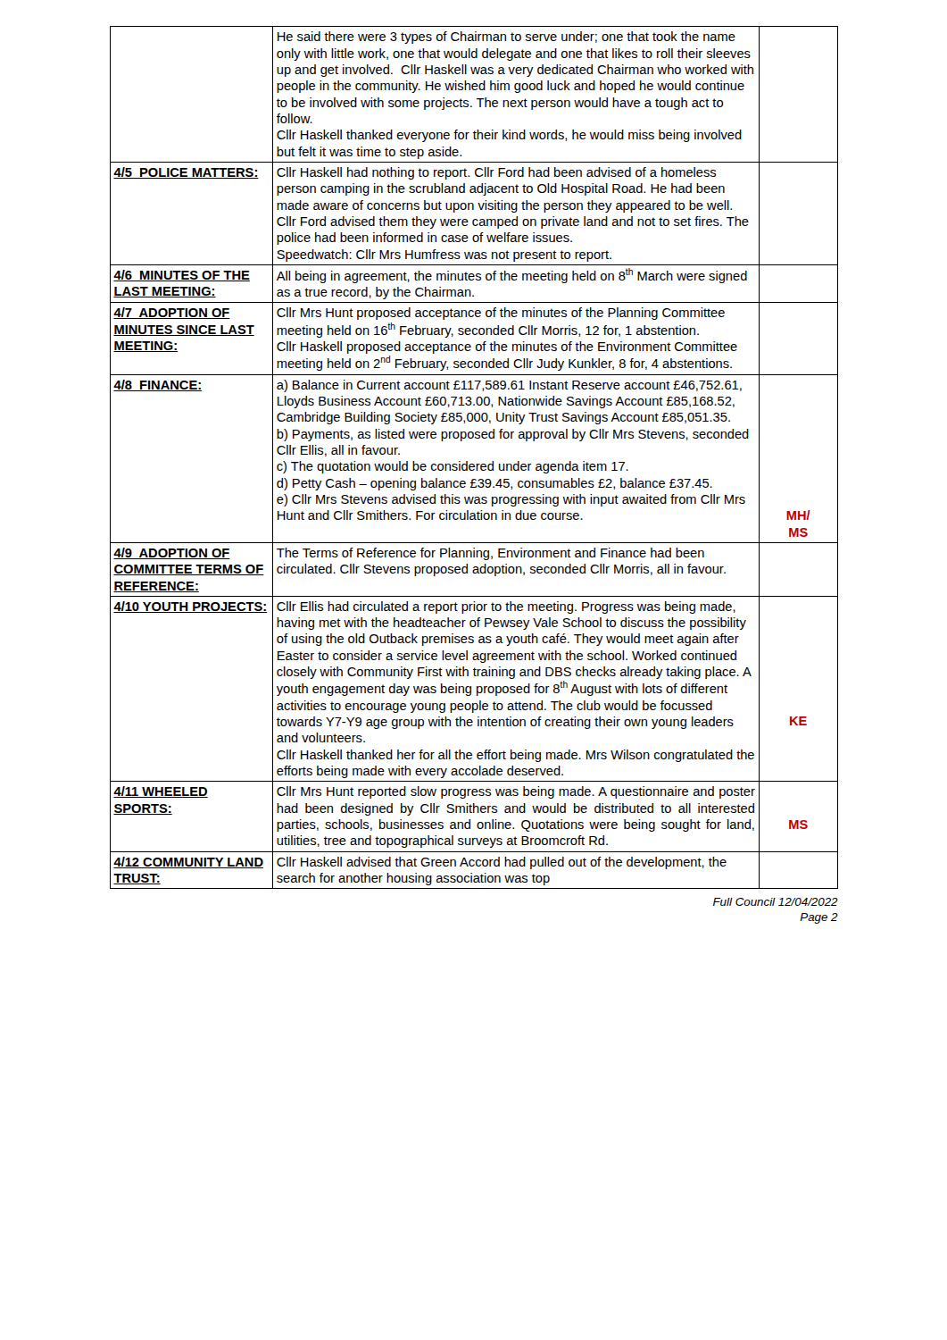| | He said there were 3 types of Chairman to serve under; one that took the name only with little work, one that would delegate and one that likes to roll their sleeves up and get involved. Cllr Haskell was a very dedicated Chairman who worked with people in the community. He wished him good luck and hoped he would continue to be involved with some projects. The next person would have a tough act to follow. Cllr Haskell thanked everyone for their kind words, he would miss being involved but felt it was time to step aside. | |
| 4/5 POLICE MATTERS: | Cllr Haskell had nothing to report. Cllr Ford had been advised of a homeless person camping in the scrubland adjacent to Old Hospital Road. He had been made aware of concerns but upon visiting the person they appeared to be well. Cllr Ford advised them they were camped on private land and not to set fires. The police had been informed in case of welfare issues. Speedwatch: Cllr Mrs Humfress was not present to report. | |
| 4/6 MINUTES OF THE LAST MEETING: | All being in agreement, the minutes of the meeting held on 8 th March were signed as a true record, by the Chairman. | |
| 4/7 ADOPTION OF MINUTES SINCE LAST MEETING: | Cllr Mrs Hunt proposed acceptance of the minutes of the Planning Committee meeting held on 16 th February, seconded Cllr Morris, 12 for, 1 abstention. Cllr Haskell proposed acceptance of the minutes of the Environment Committee meeting held on 2 nd February, seconded Cllr Judy Kunkler, 8 for, 4 abstentions. | |
| 4/8 FINANCE: | a) Balance in Current account £117,589.61 Instant Reserve account £46,752.61, Lloyds Business Account £60,713.00, Nationwide Savings Account £85,168.52, Cambridge Building Society £85,000, Unity Trust Savings Account £85,051.35. b) Payments, as listed were proposed for approval by Cllr Mrs Stevens, seconded Cllr Ellis, all in favour. c) The quotation would be considered under agenda item 17. d) Petty Cash – opening balance £39.45, consumables £2, balance £37.45. e) Cllr Mrs Stevens advised this was progressing with input awaited from Cllr Mrs Hunt and Cllr Smithers. For circulation in due course. | MH/ MS |
| 4/9 ADOPTION OF COMMITTEE TERMS OF REFERENCE: | The Terms of Reference for Planning, Environment and Finance had been circulated. Cllr Stevens proposed adoption, seconded Cllr Morris, all in favour. | |
| 4/10 YOUTH PROJECTS: | Cllr Ellis had circulated a report prior to the meeting. Progress was being made, having met with the headteacher of Pewsey Vale School to discuss the possibility of using the old Outback premises as a youth café. They would meet again after Easter to consider a service level agreement with the school. Worked continued closely with Community First with training and DBS checks already taking place. A youth engagement day was being proposed for 8 th August with lots of different activities to encourage young people to attend. The club would be focussed towards Y7-Y9 age group with the intention of creating their own young leaders and volunteers. Cllr Haskell thanked her for all the effort being made. Mrs Wilson congratulated the efforts being made with every accolade deserved. | KE |
| 4/11 WHEELED SPORTS: | Cllr Mrs Hunt reported slow progress was being made. A questionnaire and poster had been designed by Cllr Smithers and would be distributed to all interested parties, schools, businesses and online. Quotations were being sought for land, utilities, tree and topographical surveys at Broomcroft Rd. | MS |
| 4/12 COMMUNITY LAND TRUST: | Cllr Haskell advised that Green Accord had pulled out of the development, the search for another housing association was top | |
Full Council 12/04/2022
Page 2